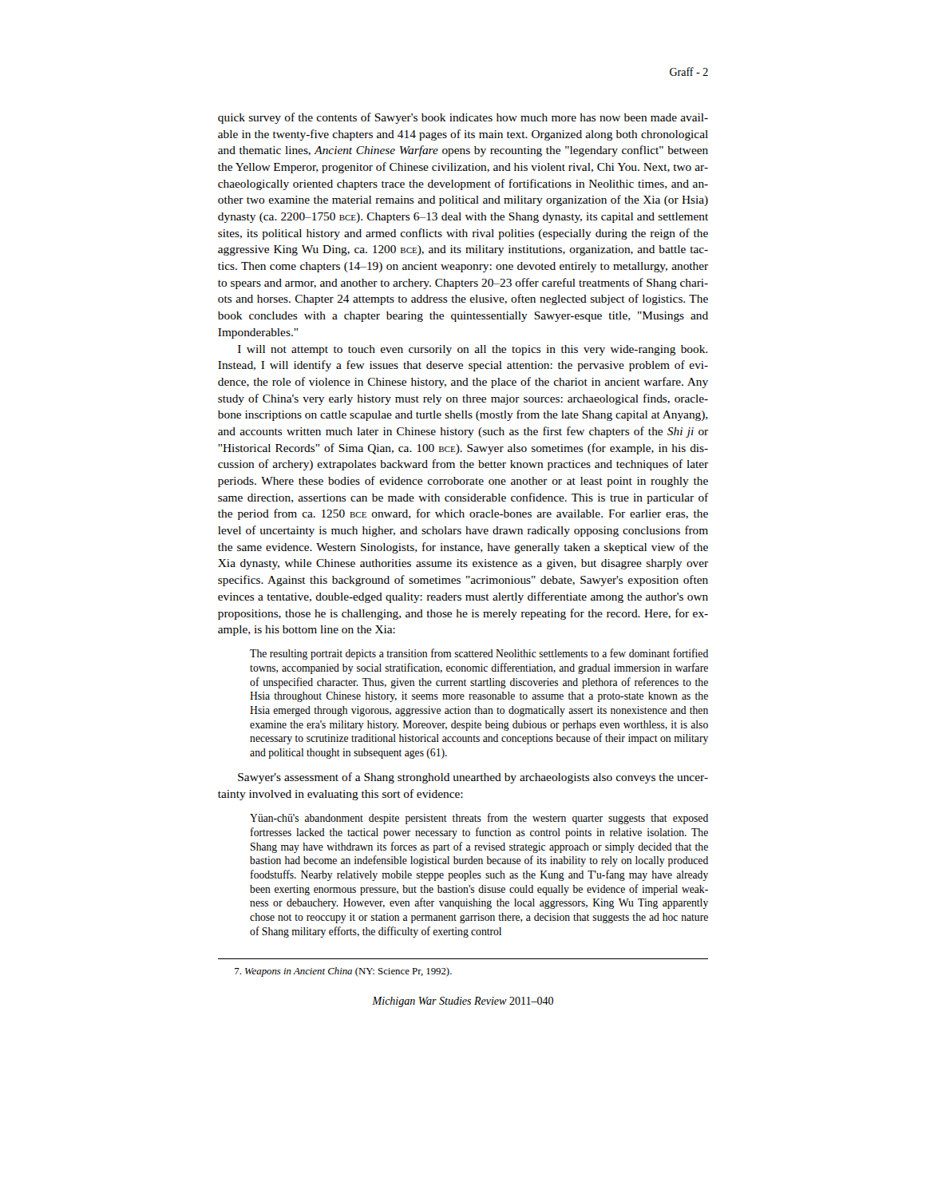Graff - 2
quick survey of the contents of Sawyer's book indicates how much more has now been made available in the twenty-five chapters and 414 pages of its main text. Organized along both chronological and thematic lines, Ancient Chinese Warfare opens by recounting the "legendary conflict" between the Yellow Emperor, progenitor of Chinese civilization, and his violent rival, Chi You. Next, two archaeologically oriented chapters trace the development of fortifications in Neolithic times, and another two examine the material remains and political and military organization of the Xia (or Hsia) dynasty (ca. 2200–1750 bce). Chapters 6–13 deal with the Shang dynasty, its capital and settlement sites, its political history and armed conflicts with rival polities (especially during the reign of the aggressive King Wu Ding, ca. 1200 bce), and its military institutions, organization, and battle tactics. Then come chapters (14–19) on ancient weaponry: one devoted entirely to metallurgy, another to spears and armor, and another to archery. Chapters 20–23 offer careful treatments of Shang chariots and horses. Chapter 24 attempts to address the elusive, often neglected subject of logistics. The book concludes with a chapter bearing the quintessentially Sawyer-esque title, "Musings and Imponderables."
I will not attempt to touch even cursorily on all the topics in this very wide-ranging book. Instead, I will identify a few issues that deserve special attention: the pervasive problem of evidence, the role of violence in Chinese history, and the place of the chariot in ancient warfare. Any study of China's very early history must rely on three major sources: archaeological finds, oracle-bone inscriptions on cattle scapulae and turtle shells (mostly from the late Shang capital at Anyang), and accounts written much later in Chinese history (such as the first few chapters of the Shi ji or "Historical Records" of Sima Qian, ca. 100 bce). Sawyer also sometimes (for example, in his discussion of archery) extrapolates backward from the better known practices and techniques of later periods. Where these bodies of evidence corroborate one another or at least point in roughly the same direction, assertions can be made with considerable confidence. This is true in particular of the period from ca. 1250 bce onward, for which oracle-bones are available. For earlier eras, the level of uncertainty is much higher, and scholars have drawn radically opposing conclusions from the same evidence. Western Sinologists, for instance, have generally taken a skeptical view of the Xia dynasty, while Chinese authorities assume its existence as a given, but disagree sharply over specifics. Against this background of sometimes "acrimonious" debate, Sawyer's exposition often evinces a tentative, double-edged quality: readers must alertly differentiate among the author's own propositions, those he is challenging, and those he is merely repeating for the record. Here, for example, is his bottom line on the Xia:
The resulting portrait depicts a transition from scattered Neolithic settlements to a few dominant fortified towns, accompanied by social stratification, economic differentiation, and gradual immersion in warfare of unspecified character. Thus, given the current startling discoveries and plethora of references to the Hsia throughout Chinese history, it seems more reasonable to assume that a proto-state known as the Hsia emerged through vigorous, aggressive action than to dogmatically assert its nonexistence and then examine the era's military history. Moreover, despite being dubious or perhaps even worthless, it is also necessary to scrutinize traditional historical accounts and conceptions because of their impact on military and political thought in subsequent ages (61).
Sawyer's assessment of a Shang stronghold unearthed by archaeologists also conveys the uncertainty involved in evaluating this sort of evidence:
Yüan-chü's abandonment despite persistent threats from the western quarter suggests that exposed fortresses lacked the tactical power necessary to function as control points in relative isolation. The Shang may have withdrawn its forces as part of a revised strategic approach or simply decided that the bastion had become an indefensible logistical burden because of its inability to rely on locally produced foodstuffs. Nearby relatively mobile steppe peoples such as the Kung and T'u-fang may have already been exerting enormous pressure, but the bastion's disuse could equally be evidence of imperial weakness or debauchery. However, even after vanquishing the local aggressors, King Wu Ting apparently chose not to reoccupy it or station a permanent garrison there, a decision that suggests the ad hoc nature of Shang military efforts, the difficulty of exerting control
7. Weapons in Ancient China (NY: Science Pr, 1992).
Michigan War Studies Review 2011–040